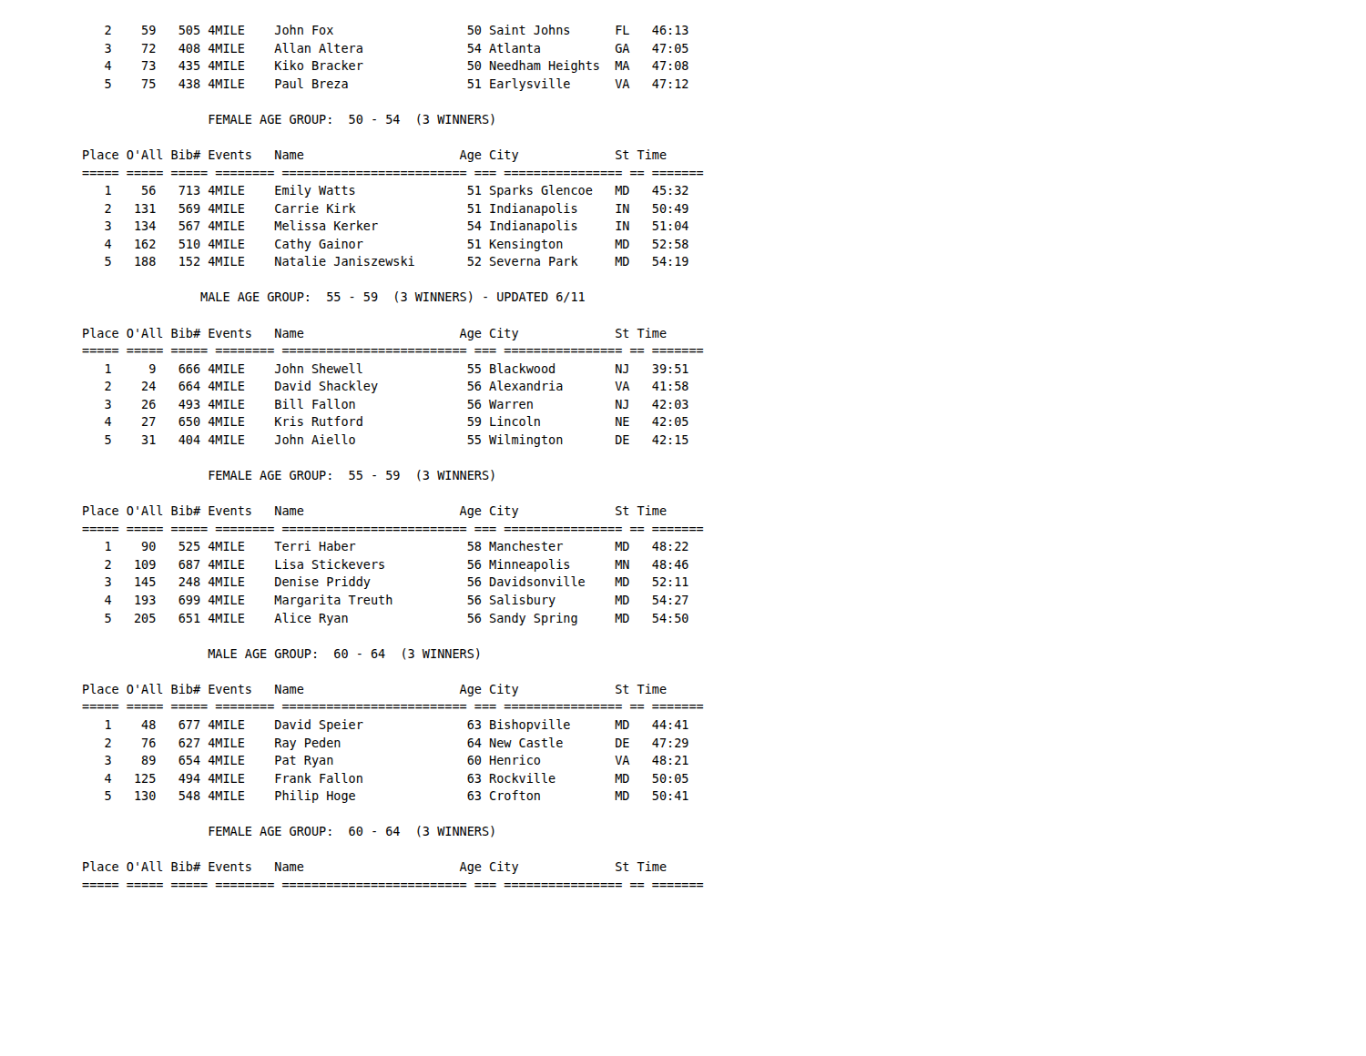2    59   505 4MILE    John Fox                  50 Saint Johns      FL   46:13
   3    72   408 4MILE    Allan Altera              54 Atlanta          GA   47:05
   4    73   435 4MILE    Kiko Bracker              50 Needham Heights  MA   47:08
   5    75   438 4MILE    Paul Breza                51 Earlysville      VA   47:12

                 FEMALE AGE GROUP:  50 - 54  (3 WINNERS)

Place O'All Bib# Events   Name                     Age City             St Time
===== ===== ===== ======== ========================= === ================ == =======
   1    56   713 4MILE    Emily Watts               51 Sparks Glencoe   MD   45:32
   2   131   569 4MILE    Carrie Kirk               51 Indianapolis     IN   50:49
   3   134   567 4MILE    Melissa Kerker            54 Indianapolis     IN   51:04
   4   162   510 4MILE    Cathy Gainor              51 Kensington       MD   52:58
   5   188   152 4MILE    Natalie Janiszewski       52 Severna Park     MD   54:19

                MALE AGE GROUP:  55 - 59  (3 WINNERS) - UPDATED 6/11

Place O'All Bib# Events   Name                     Age City             St Time
===== ===== ===== ======== ========================= === ================ == =======
   1     9   666 4MILE    John Shewell              55 Blackwood        NJ   39:51
   2    24   664 4MILE    David Shackley            56 Alexandria       VA   41:58
   3    26   493 4MILE    Bill Fallon               56 Warren           NJ   42:03
   4    27   650 4MILE    Kris Rutford              59 Lincoln          NE   42:05
   5    31   404 4MILE    John Aiello               55 Wilmington       DE   42:15

                 FEMALE AGE GROUP:  55 - 59  (3 WINNERS)

Place O'All Bib# Events   Name                     Age City             St Time
===== ===== ===== ======== ========================= === ================ == =======
   1    90   525 4MILE    Terri Haber               58 Manchester       MD   48:22
   2   109   687 4MILE    Lisa Stickevers           56 Minneapolis      MN   48:46
   3   145   248 4MILE    Denise Priddy             56 Davidsonville    MD   52:11
   4   193   699 4MILE    Margarita Treuth          56 Salisbury        MD   54:27
   5   205   651 4MILE    Alice Ryan                56 Sandy Spring     MD   54:50

                 MALE AGE GROUP:  60 - 64  (3 WINNERS)

Place O'All Bib# Events   Name                     Age City             St Time
===== ===== ===== ======== ========================= === ================ == =======
   1    48   677 4MILE    David Speier              63 Bishopville      MD   44:41
   2    76   627 4MILE    Ray Peden                 64 New Castle       DE   47:29
   3    89   654 4MILE    Pat Ryan                  60 Henrico          VA   48:21
   4   125   494 4MILE    Frank Fallon              63 Rockville        MD   50:05
   5   130   548 4MILE    Philip Hoge               63 Crofton          MD   50:41

                 FEMALE AGE GROUP:  60 - 64  (3 WINNERS)

Place O'All Bib# Events   Name                     Age City             St Time
===== ===== ===== ======== ========================= === ================ == =======